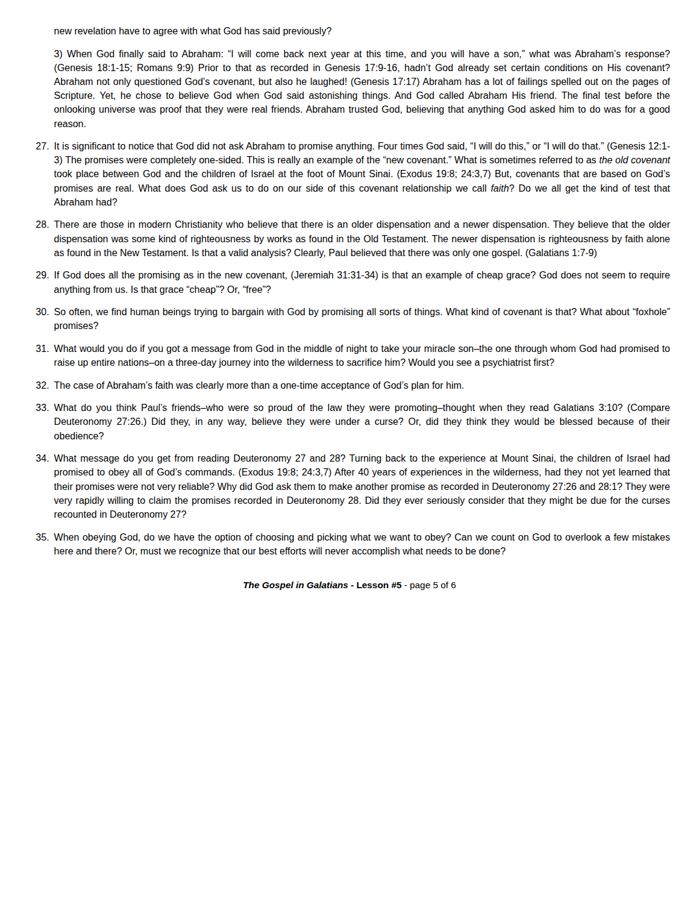new revelation have to agree with what God has said previously?
3) When God finally said to Abraham: “I will come back next year at this time, and you will have a son,” what was Abraham’s response? (Genesis 18:1-15; Romans 9:9) Prior to that as recorded in Genesis 17:9-16, hadn’t God already set certain conditions on His covenant? Abraham not only questioned God’s covenant, but also he laughed! (Genesis 17:17) Abraham has a lot of failings spelled out on the pages of Scripture. Yet, he chose to believe God when God said astonishing things. And God called Abraham His friend. The final test before the onlooking universe was proof that they were real friends. Abraham trusted God, believing that anything God asked him to do was for a good reason.
27. It is significant to notice that God did not ask Abraham to promise anything. Four times God said, “I will do this,” or “I will do that.” (Genesis 12:1-3) The promises were completely one-sided. This is really an example of the “new covenant.” What is sometimes referred to as the old covenant took place between God and the children of Israel at the foot of Mount Sinai. (Exodus 19:8; 24:3,7) But, covenants that are based on God’s promises are real. What does God ask us to do on our side of this covenant relationship we call faith? Do we all get the kind of test that Abraham had?
28. There are those in modern Christianity who believe that there is an older dispensation and a newer dispensation. They believe that the older dispensation was some kind of righteousness by works as found in the Old Testament. The newer dispensation is righteousness by faith alone as found in the New Testament. Is that a valid analysis? Clearly, Paul believed that there was only one gospel. (Galatians 1:7-9)
29. If God does all the promising as in the new covenant, (Jeremiah 31:31-34) is that an example of cheap grace? God does not seem to require anything from us. Is that grace “cheap”? Or, “free”?
30. So often, we find human beings trying to bargain with God by promising all sorts of things. What kind of covenant is that? What about “foxhole” promises?
31. What would you do if you got a message from God in the middle of night to take your miracle son–the one through whom God had promised to raise up entire nations–on a three-day journey into the wilderness to sacrifice him? Would you see a psychiatrist first?
32. The case of Abraham’s faith was clearly more than a one-time acceptance of God’s plan for him.
33. What do you think Paul’s friends–who were so proud of the law they were promoting–thought when they read Galatians 3:10? (Compare Deuteronomy 27:26.) Did they, in any way, believe they were under a curse? Or, did they think they would be blessed because of their obedience?
34. What message do you get from reading Deuteronomy 27 and 28? Turning back to the experience at Mount Sinai, the children of Israel had promised to obey all of God’s commands. (Exodus 19:8; 24:3,7) After 40 years of experiences in the wilderness, had they not yet learned that their promises were not very reliable? Why did God ask them to make another promise as recorded in Deuteronomy 27:26 and 28:1? They were very rapidly willing to claim the promises recorded in Deuteronomy 28. Did they ever seriously consider that they might be due for the curses recounted in Deuteronomy 27?
35. When obeying God, do we have the option of choosing and picking what we want to obey? Can we count on God to overlook a few mistakes here and there? Or, must we recognize that our best efforts will never accomplish what needs to be done?
The Gospel in Galatians - Lesson #5 - page 5 of 6